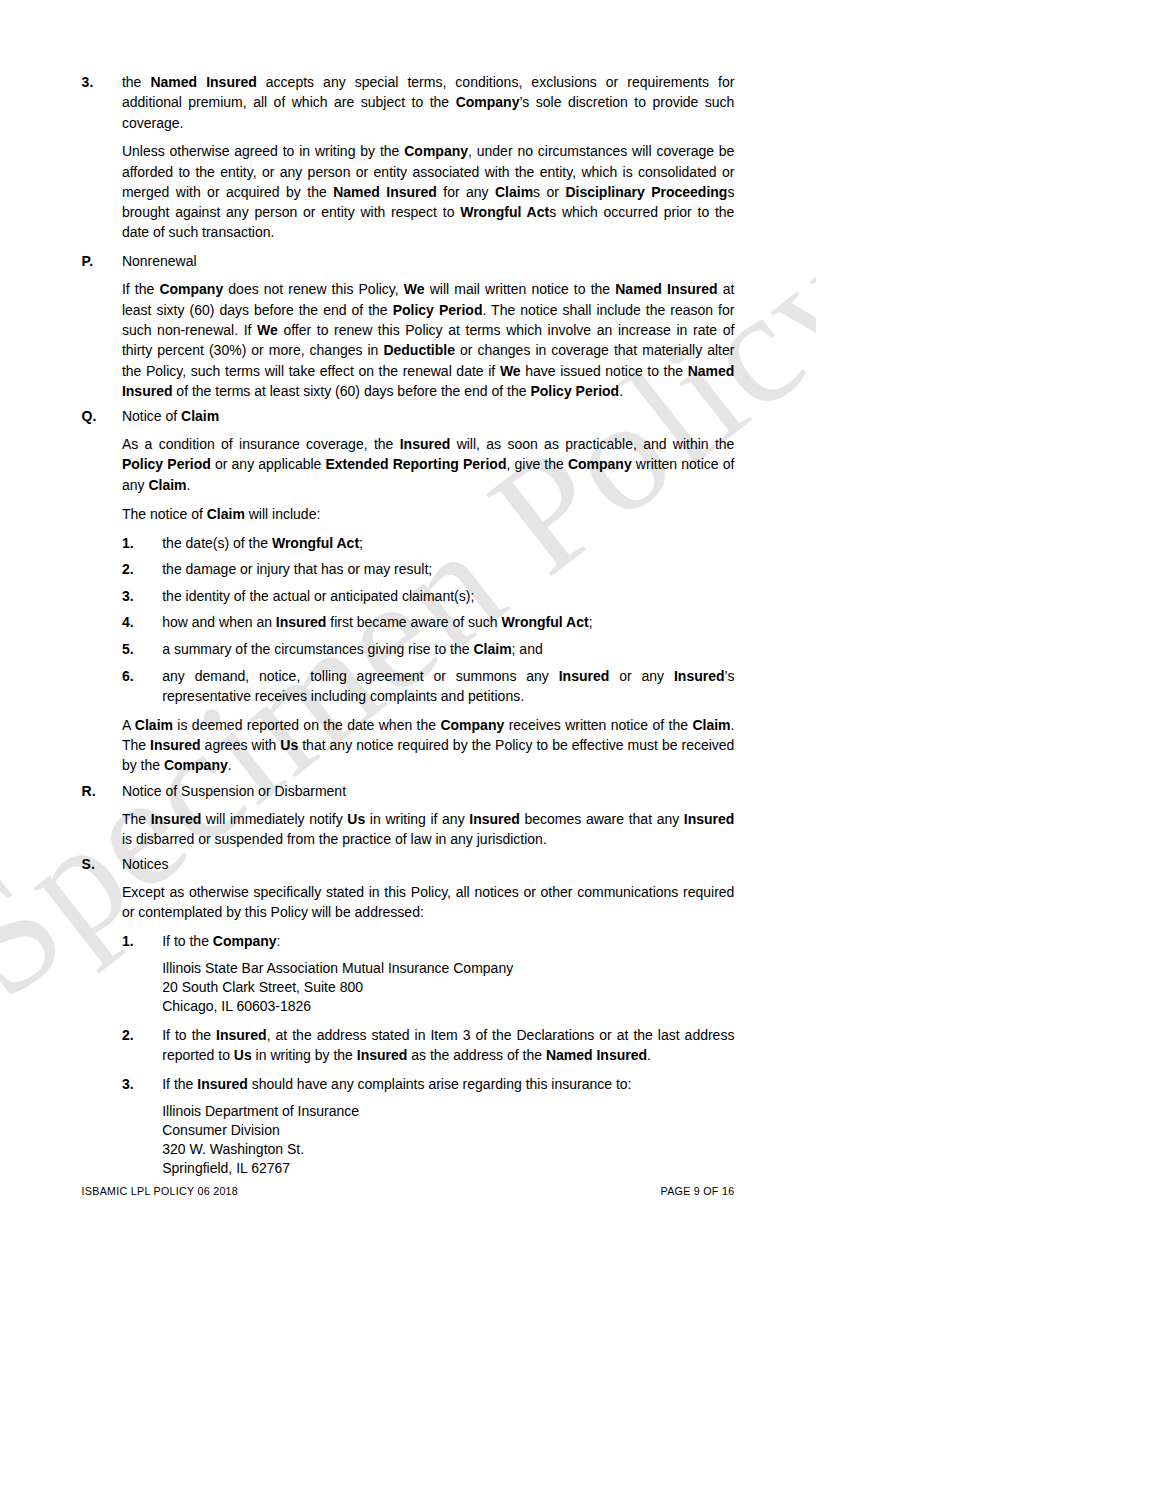Specimen Policy
3.
the Named Insured accepts any special terms, conditions, exclusions or requirements for additional premium, all of which are subject to the Company’s sole discretion to provide such coverage.
Unless otherwise agreed to in writing by the Company, under no circumstances will coverage be afforded to the entity, or any person or entity associated with the entity, which is consolidated or merged with or acquired by the Named Insured for any Claims or Disciplinary Proceedings brought against any person or entity with respect to Wrongful Acts which occurred prior to the date of such transaction.
P.
Nonrenewal
If the Company does not renew this Policy, We will mail written notice to the Named Insured at least sixty (60) days before the end of the Policy Period. The notice shall include the reason for such non-renewal. If We offer to renew this Policy at terms which involve an increase in rate of thirty percent (30%) or more, changes in Deductible or changes in coverage that materially alter the Policy, such terms will take effect on the renewal date if We have issued notice to the Named Insured of the terms at least sixty (60) days before the end of the Policy Period.
Q.
Notice of Claim
As a condition of insurance coverage, the Insured will, as soon as practicable, and within the Policy Period or any applicable Extended Reporting Period, give the Company written notice of any Claim.
The notice of Claim will include:
1.
the date(s) of the Wrongful Act;
2.
the damage or injury that has or may result;
3.
the identity of the actual or anticipated claimant(s);
4.
how and when an Insured first became aware of such Wrongful Act;
5.
a summary of the circumstances giving rise to the Claim; and
6.
any demand, notice, tolling agreement or summons any Insured or any Insured’s representative receives including complaints and petitions.
A Claim is deemed reported on the date when the Company receives written notice of the Claim. The Insured agrees with Us that any notice required by the Policy to be effective must be received by the Company.
R.
Notice of Suspension or Disbarment
The Insured will immediately notify Us in writing if any Insured becomes aware that any Insured is disbarred or suspended from the practice of law in any jurisdiction.
S.
Notices
Except as otherwise specifically stated in this Policy, all notices or other communications required or contemplated by this Policy will be addressed:
1.
If to the Company:
Illinois State Bar Association Mutual Insurance Company
20 South Clark Street, Suite 800
Chicago, IL 60603-1826
2.
If to the Insured, at the address stated in Item 3 of the Declarations or at the last address reported to Us in writing by the Insured as the address of the Named Insured.
3.
If the Insured should have any complaints arise regarding this insurance to:
Illinois Department of Insurance
Consumer Division
320 W. Washington St.
Springfield, IL 62767
ISBAMIC LPL POLICY 06 2018
PAGE 9 OF 16